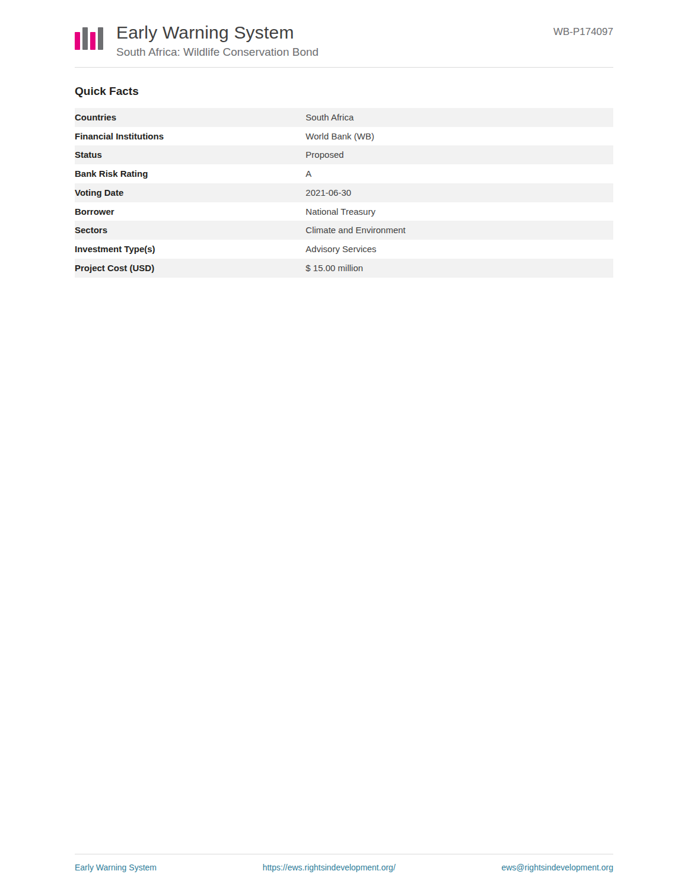Early Warning System
South Africa: Wildlife Conservation Bond
WB-P174097
Quick Facts
| Countries | South Africa |
| Financial Institutions | World Bank (WB) |
| Status | Proposed |
| Bank Risk Rating | A |
| Voting Date | 2021-06-30 |
| Borrower | National Treasury |
| Sectors | Climate and Environment |
| Investment Type(s) | Advisory Services |
| Project Cost (USD) | $ 15.00 million |
Early Warning System
https://ews.rightsindevelopment.org/
ews@rightsindevelopment.org